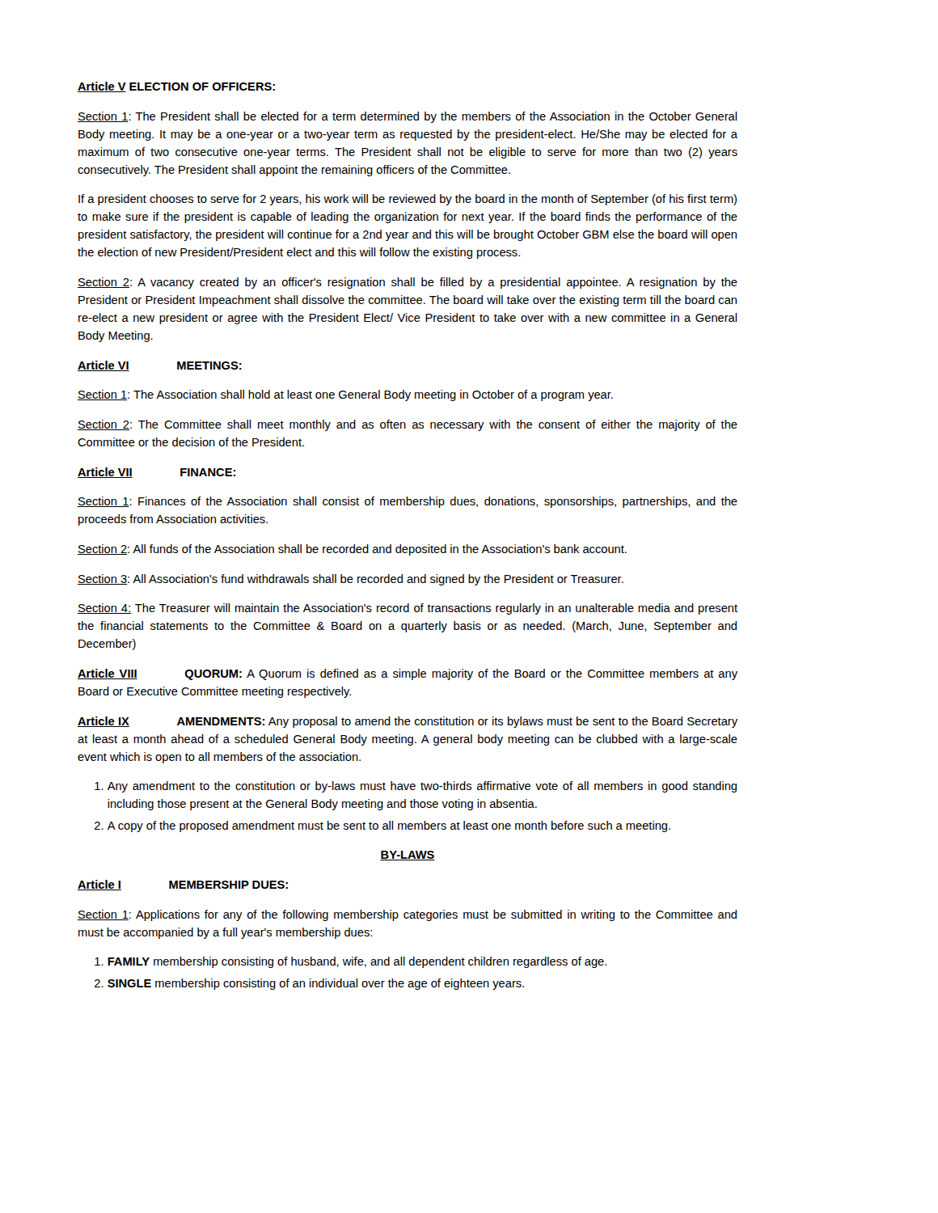Article V ELECTION OF OFFICERS:
Section 1: The President shall be elected for a term determined by the members of the Association in the October General Body meeting. It may be a one-year or a two-year term as requested by the president-elect. He/She may be elected for a maximum of two consecutive one-year terms. The President shall not be eligible to serve for more than two (2) years consecutively. The President shall appoint the remaining officers of the Committee.
If a president chooses to serve for 2 years, his work will be reviewed by the board in the month of September (of his first term) to make sure if the president is capable of leading the organization for next year. If the board finds the performance of the president satisfactory, the president will continue for a 2nd year and this will be brought October GBM else the board will open the election of new President/President elect and this will follow the existing process.
Section 2: A vacancy created by an officer's resignation shall be filled by a presidential appointee. A resignation by the President or President Impeachment shall dissolve the committee. The board will take over the existing term till the board can re-elect a new president or agree with the President Elect/ Vice President to take over with a new committee in a General Body Meeting.
Article VI MEETINGS:
Section 1: The Association shall hold at least one General Body meeting in October of a program year.
Section 2: The Committee shall meet monthly and as often as necessary with the consent of either the majority of the Committee or the decision of the President.
Article VII FINANCE:
Section 1: Finances of the Association shall consist of membership dues, donations, sponsorships, partnerships, and the proceeds from Association activities.
Section 2: All funds of the Association shall be recorded and deposited in the Association's bank account.
Section 3: All Association's fund withdrawals shall be recorded and signed by the President or Treasurer.
Section 4: The Treasurer will maintain the Association's record of transactions regularly in an unalterable media and present the financial statements to the Committee & Board on a quarterly basis or as needed. (March, June, September and December)
Article VIII QUORUM: A Quorum is defined as a simple majority of the Board or the Committee members at any Board or Executive Committee meeting respectively.
Article IX AMENDMENTS: Any proposal to amend the constitution or its bylaws must be sent to the Board Secretary at least a month ahead of a scheduled General Body meeting. A general body meeting can be clubbed with a large-scale event which is open to all members of the association.
Any amendment to the constitution or by-laws must have two-thirds affirmative vote of all members in good standing including those present at the General Body meeting and those voting in absentia.
A copy of the proposed amendment must be sent to all members at least one month before such a meeting.
BY-LAWS
Article I MEMBERSHIP DUES:
Section 1: Applications for any of the following membership categories must be submitted in writing to the Committee and must be accompanied by a full year's membership dues:
FAMILY membership consisting of husband, wife, and all dependent children regardless of age.
SINGLE membership consisting of an individual over the age of eighteen years.